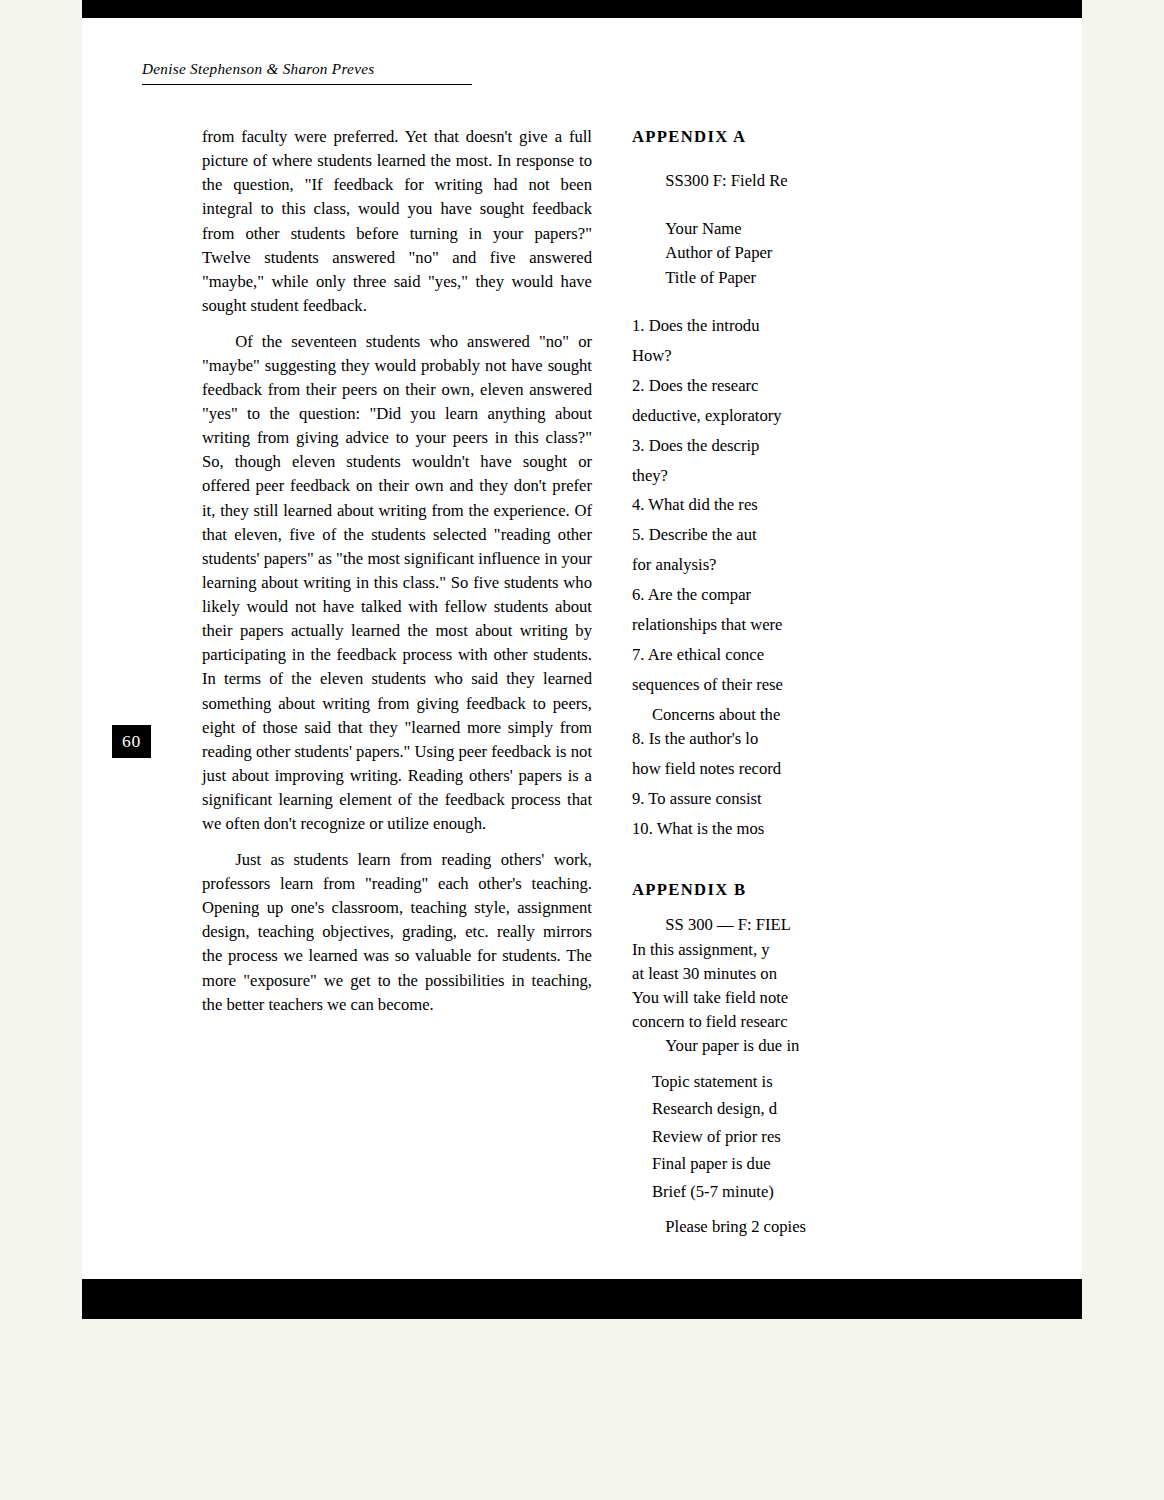Denise Stephenson & Sharon Preves
60
from faculty were preferred. Yet that doesn't give a full picture of where students learned the most. In response to the question, "If feedback for writing had not been integral to this class, would you have sought feedback from other students before turning in your papers?" Twelve students answered "no" and five answered "maybe," while only three said "yes," they would have sought student feedback.
Of the seventeen students who answered "no" or "maybe" suggesting they would probably not have sought feedback from their peers on their own, eleven answered "yes" to the question: "Did you learn anything about writing from giving advice to your peers in this class?" So, though eleven students wouldn't have sought or offered peer feedback on their own and they don't prefer it, they still learned about writing from the experience. Of that eleven, five of the students selected "reading other students' papers" as "the most significant influence in your learning about writing in this class." So five students who likely would not have talked with fellow students about their papers actually learned the most about writing by participating in the feedback process with other students. In terms of the eleven students who said they learned something about writing from giving feedback to peers, eight of those said that they "learned more simply from reading other students' papers." Using peer feedback is not just about improving writing. Reading others' papers is a significant learning element of the feedback process that we often don't recognize or utilize enough.
Just as students learn from reading others' work, professors learn from "reading" each other's teaching. Opening up one's classroom, teaching style, assignment design, teaching objectives, grading, etc. really mirrors the process we learned was so valuable for students. The more "exposure" we get to the possibilities in teaching, the better teachers we can become.
APPENDIX A
SS300 F: Field Re
Your Name
Author of Paper
Title of Paper
1. Does the introdu
How?
2. Does the researc
deductive, exploratory
3. Does the descrip
they?
4. What did the res
5. Describe the aut
for analysis?
6. Are the compar
relationships that were
7. Are ethical conce
sequences of their rese
Concerns about the
8. Is the author's lo
how field notes record
9. To assure consist
10. What is the mos
APPENDIX B
SS 300 — F: FIEL
In this assignment, y
at least 30 minutes on
You will take field note
concern to field researc
Your paper is due in
Topic statement is
Research design, d
Review of prior res
Final paper is due
Brief (5-7 minute)
Please bring 2 copies